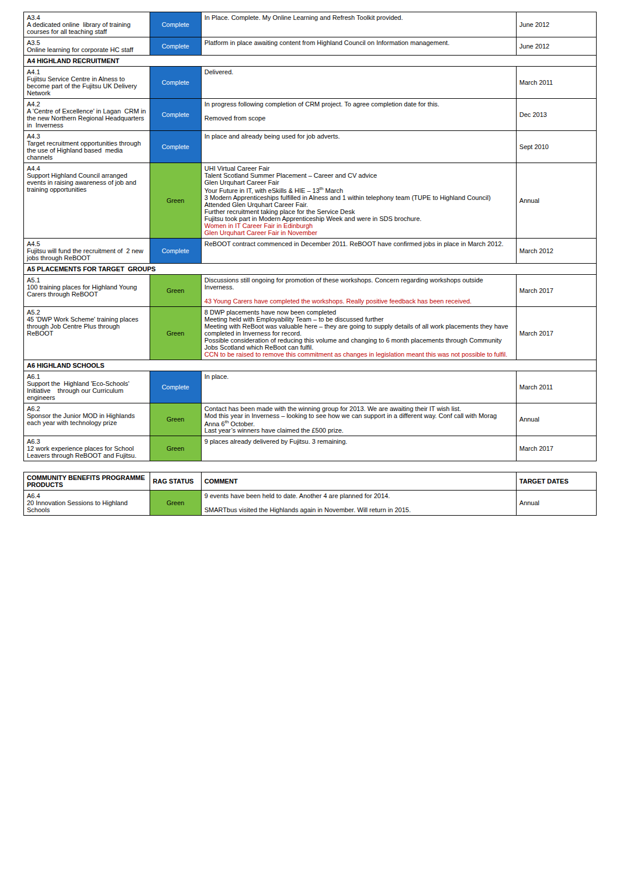| A3.4 A dedicated online library of training courses for all teaching staff | Complete | In Place. Complete. My Online Learning and Refresh Toolkit provided. | June 2012 |
| A3.5 Online learning for corporate HC staff | Complete | Platform in place awaiting content from Highland Council on Information management. | June 2012 |
| A4 HIGHLAND RECRUITMENT |
| A4.1 Fujitsu Service Centre in Alness to become part of the Fujitsu UK Delivery Network | Complete | Delivered. | March 2011 |
| A4.2 A 'Centre of Excellence' in Lagan CRM in the new Northern Regional Headquarters in Inverness | Complete | In progress following completion of CRM project. To agree completion date for this. Removed from scope | Dec 2013 |
| A4.3 Target recruitment opportunities through the use of Highland based media channels | Complete | In place and already being used for job adverts. | Sept 2010 |
| A4.4 Support Highland Council arranged events in raising awareness of job and training opportunities | Green | UHI Virtual Career Fair Talent Scotland Summer Placement – Career and CV advice Glen Urquhart Career Fair Your Future in IT, with eSkills & HIE – 13 th March 3 Modern Apprenticeships fulfilled in Alness and 1 within telephony team (TUPE to Highland Council) Attended Glen Urquhart Career Fair. Further recruitment taking place for the Service Desk Fujitsu took part in Modern Apprenticeship Week and were in SDS brochure. Women in IT Career Fair in Edinburgh Glen Urquhart Career Fair in November | Annual |
| A4.5 Fujitsu will fund the recruitment of 2 new jobs through ReBOOT | Complete | ReBOOT contract commenced in December 2011. ReBOOT have confirmed jobs in place in March 2012. | March 2012 |
| A5 PLACEMENTS FOR TARGET GROUPS |
| A5.1 100 training places for Highland Young Carers through ReBOOT | Green | Discussions still ongoing for promotion of these workshops. Concern regarding workshops outside Inverness. 43 Young Carers have completed the workshops. Really positive feedback has been received. | March 2017 |
| A5.2 45 'DWP Work Scheme' training places through Job Centre Plus through ReBOOT | Green | 8 DWP placements have now been completed Meeting held with Employability Team – to be discussed further Meeting with ReBoot was valuable here – they are going to supply details of all work placements they have completed in Inverness for record. Possible consideration of reducing this volume and changing to 6 month placements through Community Jobs Scotland which ReBoot can fulfil. CCN to be raised to remove this commitment as changes in legislation meant this was not possible to fulfil. | March 2017 |
| A6 HIGHLAND SCHOOLS |
| A6.1 Support the Highland 'Eco-Schools' Initiative through our Curriculum engineers | Complete | In place. | March 2011 |
| A6.2 Sponsor the Junior MOD in Highlands each year with technology prize | Green | Contact has been made with the winning group for 2013. We are awaiting their IT wish list. Mod this year in Inverness – looking to see how we can support in a different way. Conf call with Morag Anna 6 th October. Last year’s winners have claimed the £500 prize. | Annual |
| A6.3 12 work experience places for School Leavers through ReBOOT and Fujitsu. | Green | 9 places already delivered by Fujitsu. 3 remaining. | March 2017 |
| COMMUNITY BENEFITS PROGRAMME PRODUCTS | RAG STATUS | COMMENT | TARGET DATES |
| --- | --- | --- | --- |
| A6.4 20 Innovation Sessions to Highland Schools | Green | 9 events have been held to date. Another 4 are planned for 2014. SMARTbus visited the Highlands again in November. Will return in 2015. | Annual |